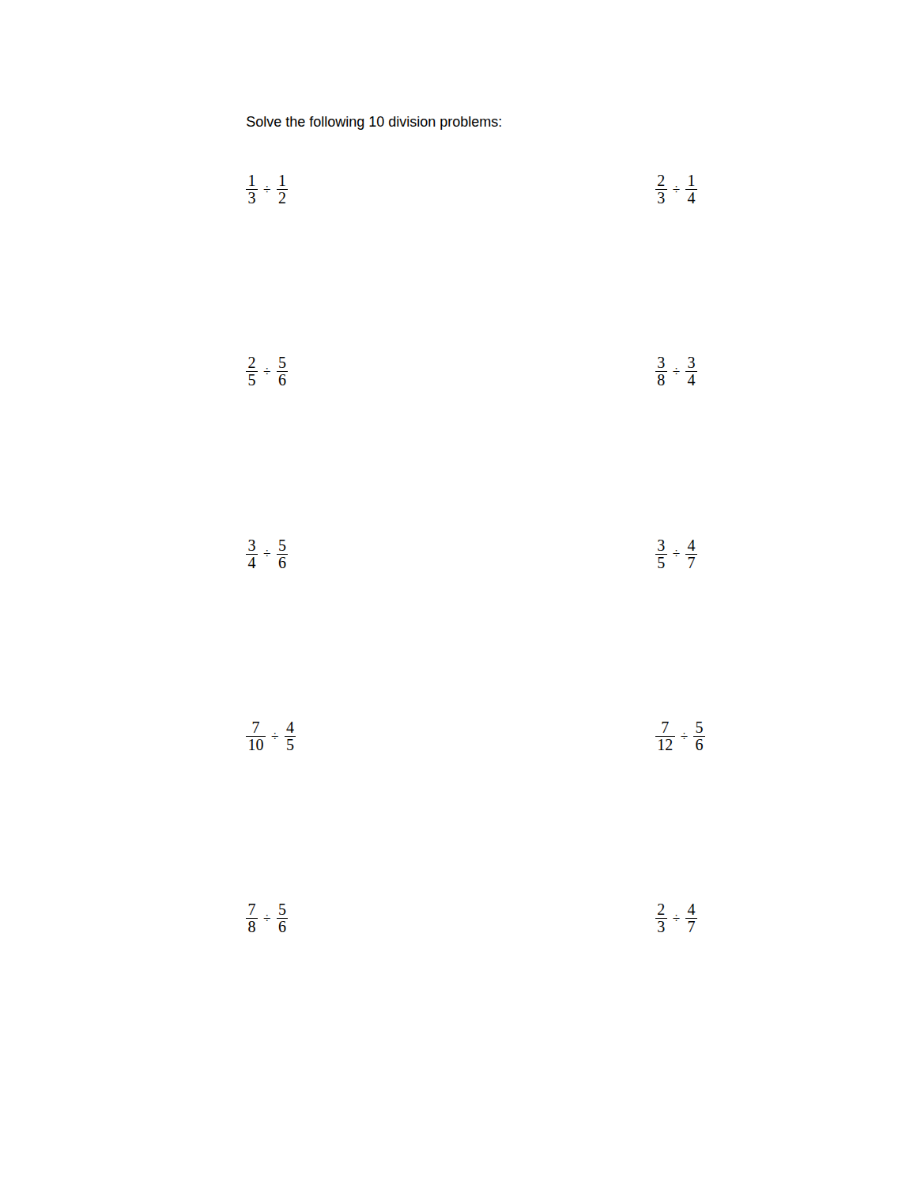Solve the following 10 division problems:
| 1 3 ÷ 1 2 | 2 3 ÷ 1 4 |
| 2 5 ÷ 5 6 | 3 8 ÷ 3 4 |
| 3 4 ÷ 5 6 | 3 5 ÷ 4 7 |
| 7 10 ÷ 4 5 | 7 12 ÷ 5 6 |
| 7 8 ÷ 5 6 | 2 3 ÷ 4 7 |